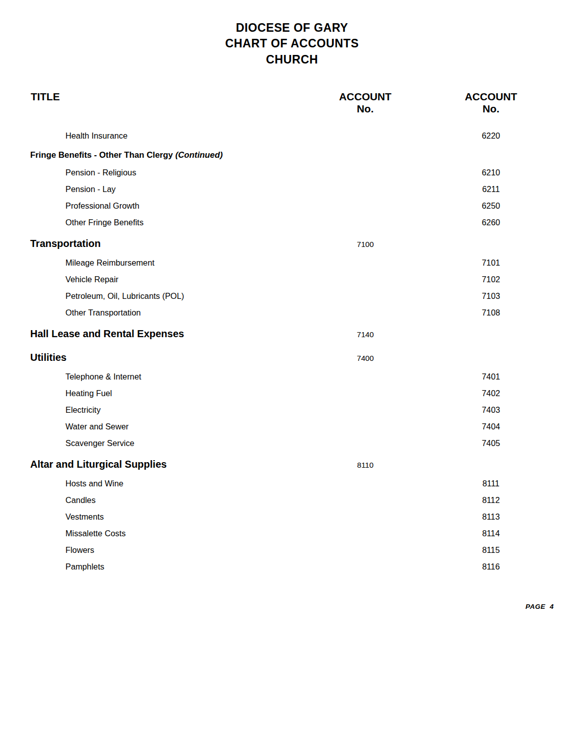DIOCESE OF GARY
CHART OF ACCOUNTS
CHURCH
| TITLE | ACCOUNT No. | ACCOUNT No. |
| --- | --- | --- |
| Health Insurance | | 6220 |
| Fringe Benefits - Other Than Clergy (Continued) | | |
| Pension - Religious | | 6210 |
| Pension - Lay | | 6211 |
| Professional Growth | | 6250 |
| Other Fringe Benefits | | 6260 |
| Transportation | 7100 | |
| Mileage Reimbursement | | 7101 |
| Vehicle Repair | | 7102 |
| Petroleum, Oil, Lubricants (POL) | | 7103 |
| Other Transportation | | 7108 |
| Hall Lease and Rental Expenses | 7140 | |
| Utilities | 7400 | |
| Telephone & Internet | | 7401 |
| Heating Fuel | | 7402 |
| Electricity | | 7403 |
| Water and Sewer | | 7404 |
| Scavenger Service | | 7405 |
| Altar and Liturgical Supplies | 8110 | |
| Hosts and Wine | | 8111 |
| Candles | | 8112 |
| Vestments | | 8113 |
| Missalette Costs | | 8114 |
| Flowers | | 8115 |
| Pamphlets | | 8116 |
PAGE 4